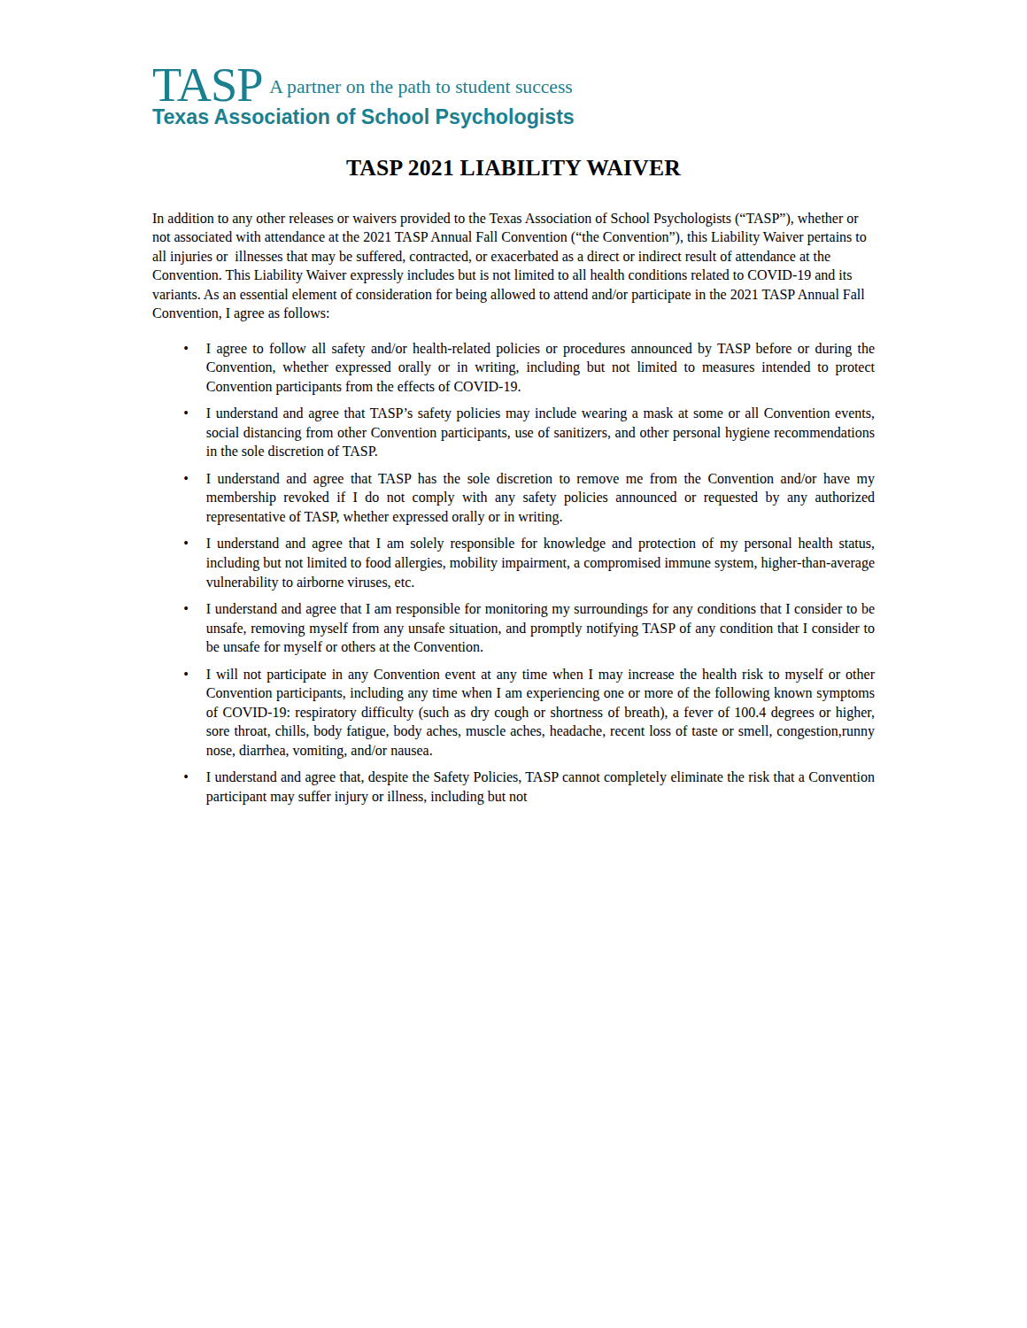TASP
A partner on the path to student success
Texas Association of School Psychologists
TASP 2021 LIABILITY WAIVER
In addition to any other releases or waivers provided to the Texas Association of School Psychologists (“TASP”), whether or not associated with attendance at the 2021 TASP Annual Fall Convention (“the Convention”), this Liability Waiver pertains to all injuries or illnesses that may be suffered, contracted, or exacerbated as a direct or indirect result of attendance at the Convention. This Liability Waiver expressly includes but is not limited to all health conditions related to COVID-19 and its variants. As an essential element of consideration for being allowed to attend and/or participate in the 2021 TASP Annual Fall Convention, I agree as follows:
I agree to follow all safety and/or health-related policies or procedures announced by TASP before or during the Convention, whether expressed orally or in writing, including but not limited to measures intended to protect Convention participants from the effects of COVID-19.
I understand and agree that TASP’s safety policies may include wearing a mask at some or all Convention events, social distancing from other Convention participants, use of sanitizers, and other personal hygiene recommendations in the sole discretion of TASP.
I understand and agree that TASP has the sole discretion to remove me from the Convention and/or have my membership revoked if I do not comply with any safety policies announced or requested by any authorized representative of TASP, whether expressed orally or in writing.
I understand and agree that I am solely responsible for knowledge and protection of my personal health status, including but not limited to food allergies, mobility impairment, a compromised immune system, higher-than-average vulnerability to airborne viruses, etc.
I understand and agree that I am responsible for monitoring my surroundings for any conditions that I consider to be unsafe, removing myself from any unsafe situation, and promptly notifying TASP of any condition that I consider to be unsafe for myself or others at the Convention.
I will not participate in any Convention event at any time when I may increase the health risk to myself or other Convention participants, including any time when I am experiencing one or more of the following known symptoms of COVID-19: respiratory difficulty (such as dry cough or shortness of breath), a fever of 100.4 degrees or higher, sore throat, chills, body fatigue, body aches, muscle aches, headache, recent loss of taste or smell, congestion,runny nose, diarrhea, vomiting, and/or nausea.
I understand and agree that, despite the Safety Policies, TASP cannot completely eliminate the risk that a Convention participant may suffer injury or illness, including but not